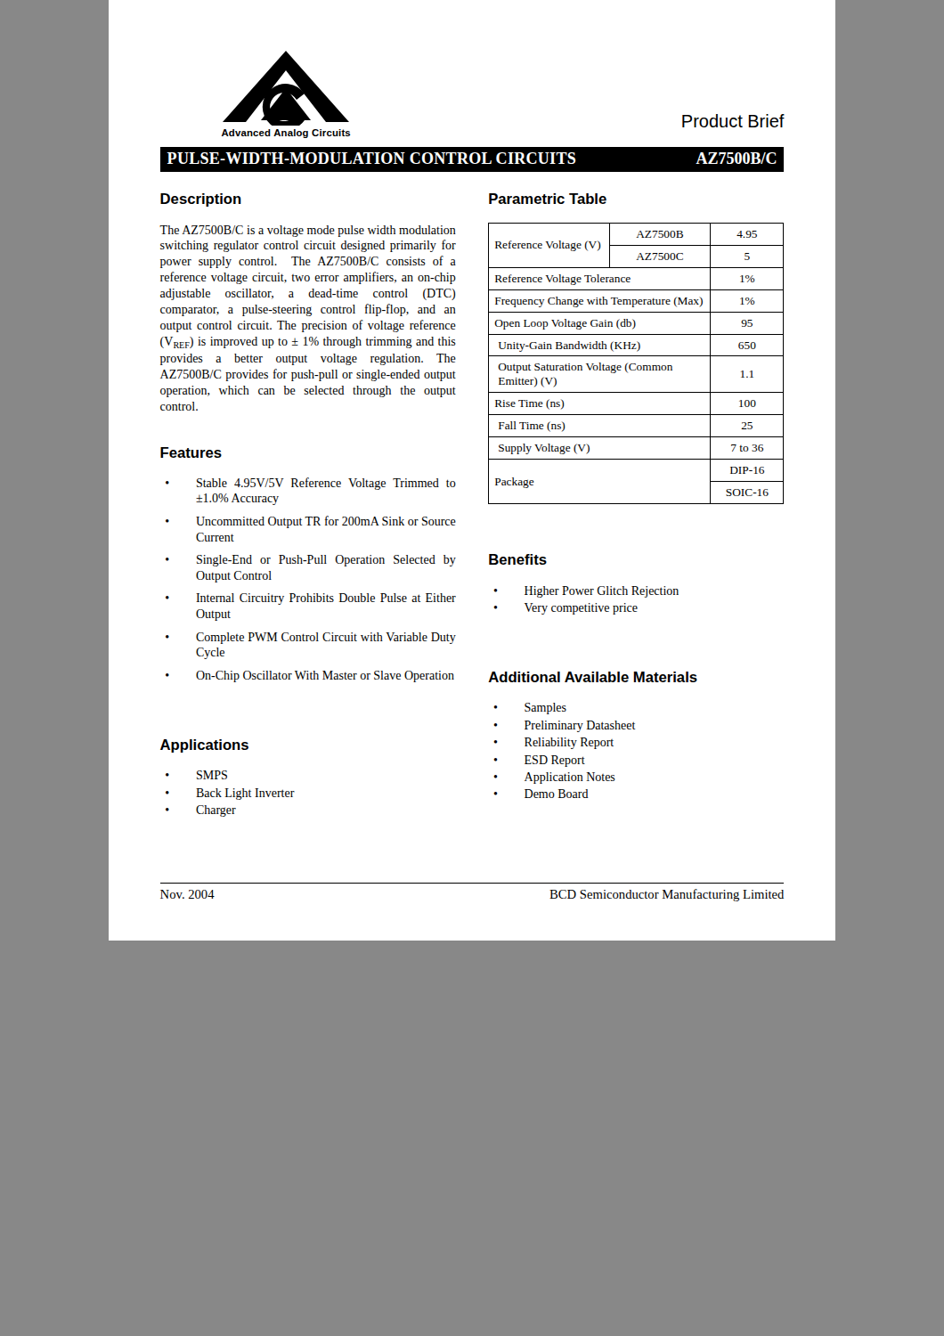Advanced Analog Circuits
Product Brief
PULSE-WIDTH-MODULATION CONTROL CIRCUITS AZ7500B/C
Description
The AZ7500B/C is a voltage mode pulse width modulation switching regulator control circuit designed primarily for power supply control. The AZ7500B/C consists of a reference voltage circuit, two error amplifiers, an on-chip adjustable oscillator, a dead-time control (DTC) comparator, a pulse-steering control flip-flop, and an output control circuit. The precision of voltage reference (VREF) is improved up to ± 1% through trimming and this provides a better output voltage regulation. The AZ7500B/C provides for push-pull or single-ended output operation, which can be selected through the output control.
Features
Stable 4.95V/5V Reference Voltage Trimmed to ±1.0% Accuracy
Uncommitted Output TR for 200mA Sink or Source Current
Single-End or Push-Pull Operation Selected by Output Control
Internal Circuitry Prohibits Double Pulse at Either Output
Complete PWM Control Circuit with Variable Duty Cycle
On-Chip Oscillator With Master or Slave Operation
Applications
SMPS
Back Light Inverter
Charger
Parametric Table
| Reference Voltage (V) | AZ7500B | 4.95 |
| AZ7500C | 5 |
| Reference Voltage Tolerance | 1% |
| Frequency Change with Temperature (Max) | 1% |
| Open Loop Voltage Gain (db) | 95 |
| Unity-Gain Bandwidth (KHz) | 650 |
| Output Saturation Voltage (Common Emitter) (V) | 1.1 |
| Rise Time (ns) | 100 |
| Fall Time (ns) | 25 |
| Supply Voltage (V) | 7 to 36 |
| Package | DIP-16 |
| SOIC-16 |
Benefits
Higher Power Glitch Rejection
Very competitive price
Additional Available Materials
Samples
Preliminary Datasheet
Reliability Report
ESD Report
Application Notes
Demo Board
Nov. 2004 BCD Semiconductor Manufacturing Limited